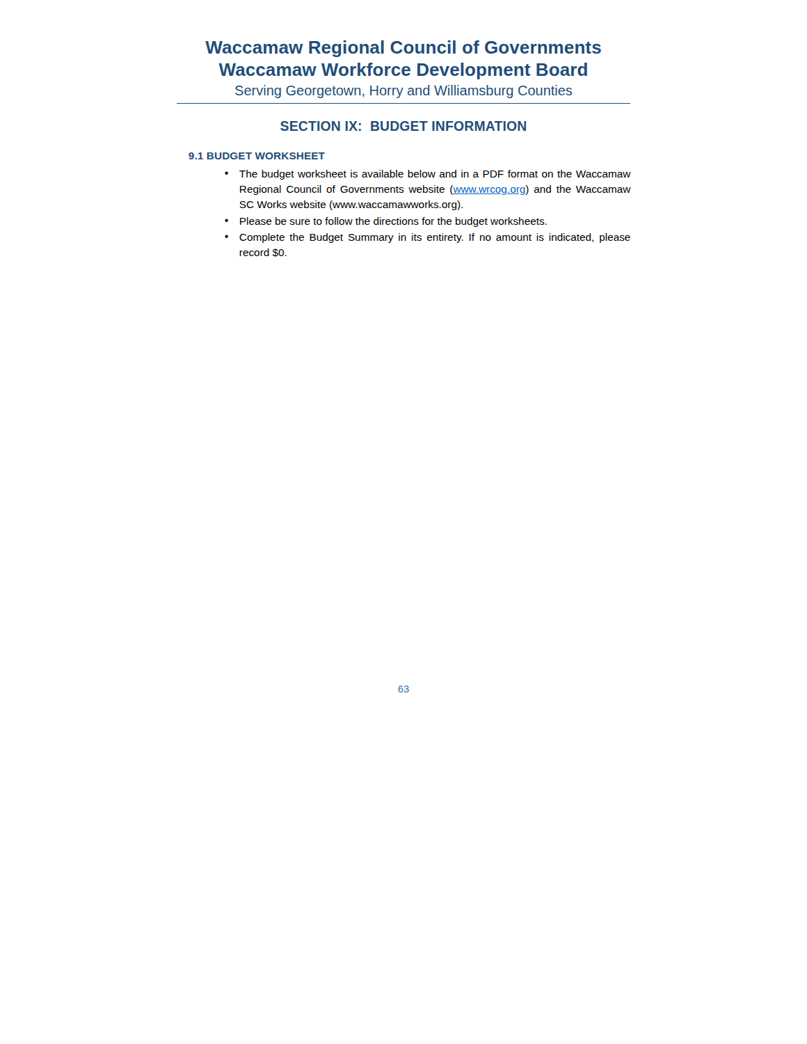Waccamaw Regional Council of Governments
Waccamaw Workforce Development Board
Serving Georgetown, Horry and Williamsburg Counties
SECTION IX: BUDGET INFORMATION
9.1 BUDGET WORKSHEET
The budget worksheet is available below and in a PDF format on the Waccamaw Regional Council of Governments website (www.wrcog.org) and the Waccamaw SC Works website (www.waccamawworks.org).
Please be sure to follow the directions for the budget worksheets.
Complete the Budget Summary in its entirety. If no amount is indicated, please record $0.
63